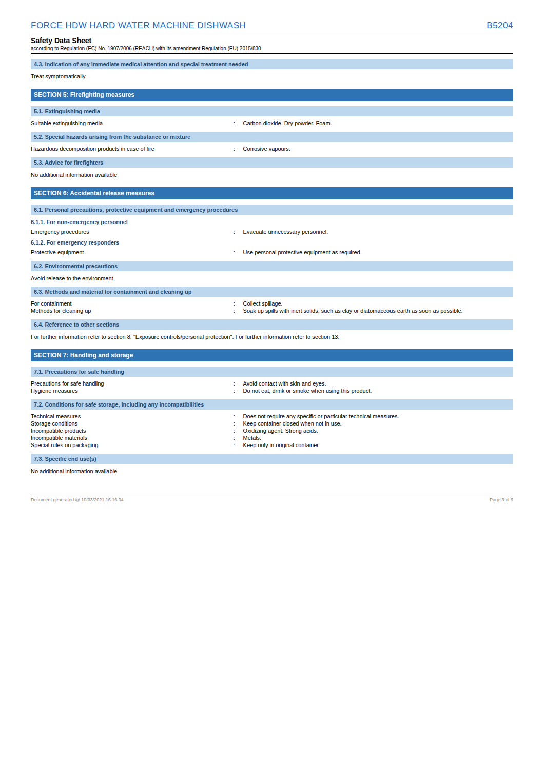FORCE HDW HARD WATER MACHINE DISHWASH
B5204
Safety Data Sheet
according to Regulation (EC) No. 1907/2006 (REACH) with its amendment Regulation (EU) 2015/830
4.3. Indication of any immediate medical attention and special treatment needed
Treat symptomatically.
SECTION 5: Firefighting measures
5.1. Extinguishing media
| Suitable extinguishing media | : | Carbon dioxide. Dry powder. Foam. |
5.2. Special hazards arising from the substance or mixture
| Hazardous decomposition products in case of fire | : | Corrosive vapours. |
5.3. Advice for firefighters
No additional information available
SECTION 6: Accidental release measures
6.1. Personal precautions, protective equipment and emergency procedures
6.1.1. For non-emergency personnel
| Emergency procedures | : | Evacuate unnecessary personnel. |
6.1.2. For emergency responders
| Protective equipment | : | Use personal protective equipment as required. |
6.2. Environmental precautions
Avoid release to the environment.
6.3. Methods and material for containment and cleaning up
| For containment | : | Collect spillage. |
| Methods for cleaning up | : | Soak up spills with inert solids, such as clay or diatomaceous earth as soon as possible. |
6.4. Reference to other sections
For further information refer to section 8: "Exposure controls/personal protection". For further information refer to section 13.
SECTION 7: Handling and storage
7.1. Precautions for safe handling
| Precautions for safe handling | : | Avoid contact with skin and eyes. |
| Hygiene measures | : | Do not eat, drink or smoke when using this product. |
7.2. Conditions for safe storage, including any incompatibilities
| Technical measures | : | Does not require any specific or particular technical measures. |
| Storage conditions | : | Keep container closed when not in use. |
| Incompatible products | : | Oxidizing agent. Strong acids. |
| Incompatible materials | : | Metals. |
| Special rules on packaging | : | Keep only in original container. |
7.3. Specific end use(s)
No additional information available
Document generated @ 10/03/2021 16:16:04
Page 3 of 9